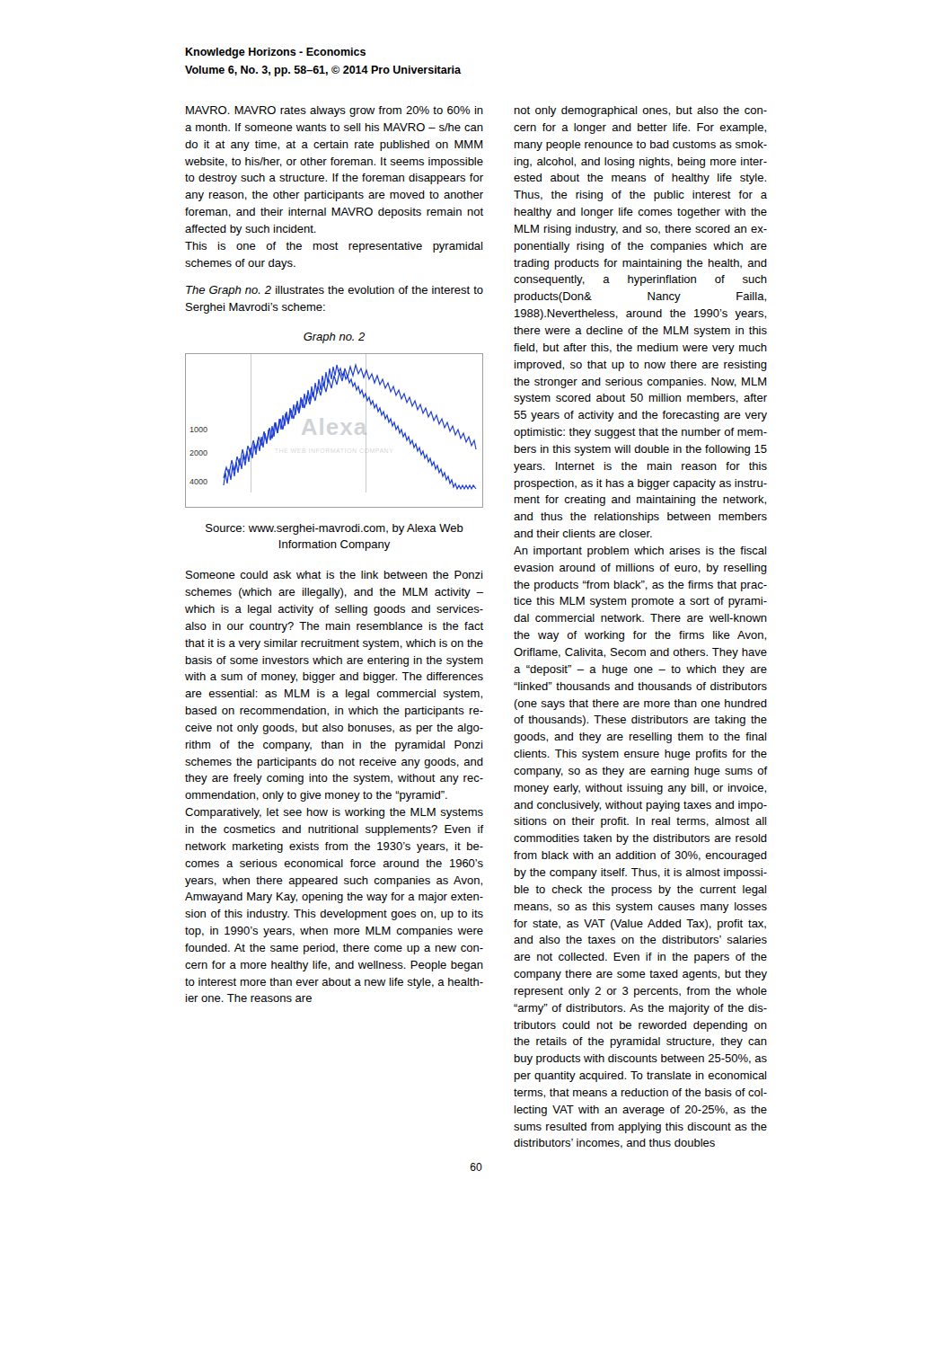Knowledge Horizons - Economics Volume 6, No. 3, pp. 58–61, © 2014 Pro Universitaria
MAVRO. MAVRO rates always grow from 20% to 60% in a month. If someone wants to sell his MAVRO – s/he can do it at any time, at a certain rate published on MMM website, to his/her, or other foreman. It seems impossible to destroy such a structure. If the foreman disappears for any reason, the other participants are moved to another foreman, and their internal MAVRO deposits remain not affected by such incident.
This is one of the most representative pyramidal schemes of our days.
The Graph no. 2 illustrates the evolution of the interest to Serghei Mavrodi’s scheme:
Graph no. 2
1000 2000 4000
AlexaTHE WEB INFORMATION COMPANY
2012 2013
Source: www.serghei-mavrodi.com, by Alexa Web Information Company
Someone could ask what is the link between the Ponzi schemes (which are illegally), and the MLM activity – which is a legal activity of selling goods and services- also in our country? The main resemblance is the fact that it is a very similar recruitment system, which is on the basis of some investors which are entering in the system with a sum of money, bigger and bigger. The differences are essential: as MLM is a legal commercial system, based on recommendation, in which the participants receive not only goods, but also bonuses, as per the algorithm of the company, than in the pyramidal Ponzi schemes the participants do not receive any goods, and they are freely coming into the system, without any recommendation, only to give money to the “pyramid”.
Comparatively, let see how is working the MLM systems in the cosmetics and nutritional supplements? Even if network marketing exists from the 1930’s years, it becomes a serious economical force around the 1960’s years, when there appeared such companies as Avon, Amwayand Mary Kay, opening the way for a major extension of this industry. This development goes on, up to its top, in 1990’s years, when more MLM companies were founded. At the same period, there come up a new concern for a more healthy life, and wellness. People began to interest more than ever about a new life style, a healthier one. The reasons are
not only demographical ones, but also the concern for a longer and better life. For example, many people renounce to bad customs as smoking, alcohol, and losing nights, being more interested about the means of healthy life style. Thus, the rising of the public interest for a healthy and longer life comes together with the MLM rising industry, and so, there scored an exponentially rising of the companies which are trading products for maintaining the health, and consequently, a hyperinflation of such products(Don& Nancy Failla, 1988).Nevertheless, around the 1990’s years, there were a decline of the MLM system in this field, but after this, the medium were very much improved, so that up to now there are resisting the stronger and serious companies. Now, MLM system scored about 50 million members, after 55 years of activity and the forecasting are very optimistic: they suggest that the number of members in this system will double in the following 15 years. Internet is the main reason for this prospection, as it has a bigger capacity as instrument for creating and maintaining the network, and thus the relationships between members and their clients are closer.
An important problem which arises is the fiscal evasion around of millions of euro, by reselling the products “from black”, as the firms that practice this MLM system promote a sort of pyramidal commercial network. There are well-known the way of working for the firms like Avon, Oriflame, Calivita, Secom and others. They have a “deposit” – a huge one – to which they are “linked” thousands and thousands of distributors (one says that there are more than one hundred of thousands). These distributors are taking the goods, and they are reselling them to the final clients. This system ensure huge profits for the company, so as they are earning huge sums of money early, without issuing any bill, or invoice, and conclusively, without paying taxes and impositions on their profit. In real terms, almost all commodities taken by the distributors are resold from black with an addition of 30%, encouraged by the company itself. Thus, it is almost impossible to check the process by the current legal means, so as this system causes many losses for state, as VAT (Value Added Tax), profit tax, and also the taxes on the distributors’ salaries are not collected. Even if in the papers of the company there are some taxed agents, but they represent only 2 or 3 percents, from the whole “army” of distributors. As the majority of the distributors could not be reworded depending on the retails of the pyramidal structure, they can buy products with discounts between 25-50%, as per quantity acquired. To translate in economical terms, that means a reduction of the basis of collecting VAT with an average of 20-25%, as the sums resulted from applying this discount as the distributors’ incomes, and thus doubles
60